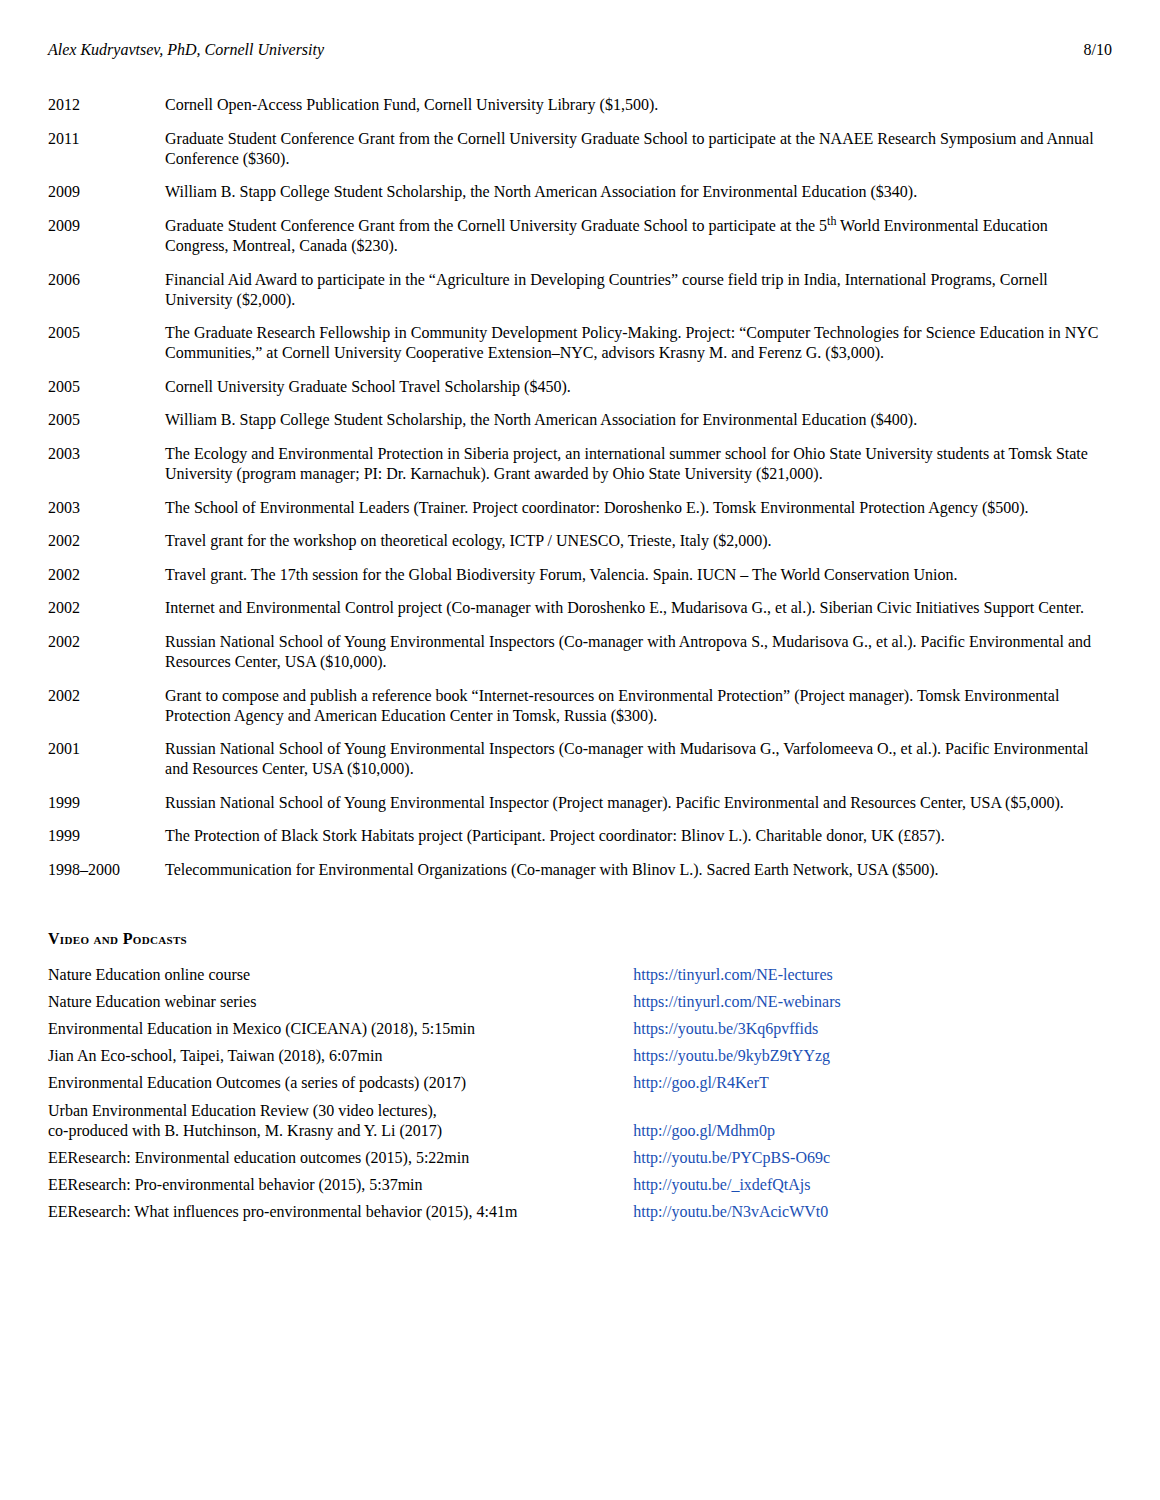Alex Kudryavtsev, PhD, Cornell University 8/10
| 2012 | Cornell Open-Access Publication Fund, Cornell University Library ($1,500). |
| 2011 | Graduate Student Conference Grant from the Cornell University Graduate School to participate at the NAAEE Research Symposium and Annual Conference ($360). |
| 2009 | William B. Stapp College Student Scholarship, the North American Association for Environmental Education ($340). |
| 2009 | Graduate Student Conference Grant from the Cornell University Graduate School to participate at the 5 th World Environmental Education Congress, Montreal, Canada ($230). |
| 2006 | Financial Aid Award to participate in the “Agriculture in Developing Countries” course field trip in India, International Programs, Cornell University ($2,000). |
| 2005 | The Graduate Research Fellowship in Community Development Policy-Making. Project: “Computer Technologies for Science Education in NYC Communities,” at Cornell University Cooperative Extension–NYC, advisors Krasny M. and Ferenz G. ($3,000). |
| 2005 | Cornell University Graduate School Travel Scholarship ($450). |
| 2005 | William B. Stapp College Student Scholarship, the North American Association for Environmental Education ($400). |
| 2003 | The Ecology and Environmental Protection in Siberia project, an international summer school for Ohio State University students at Tomsk State University (program manager; PI: Dr. Karnachuk). Grant awarded by Ohio State University ($21,000). |
| 2003 | The School of Environmental Leaders (Trainer. Project coordinator: Doroshenko E.). Tomsk Environmental Protection Agency ($500). |
| 2002 | Travel grant for the workshop on theoretical ecology, ICTP / UNESCO, Trieste, Italy ($2,000). |
| 2002 | Travel grant. The 17th session for the Global Biodiversity Forum, Valencia. Spain. IUCN – The World Conservation Union. |
| 2002 | Internet and Environmental Control project (Co-manager with Doroshenko E., Mudarisova G., et al.). Siberian Civic Initiatives Support Center. |
| 2002 | Russian National School of Young Environmental Inspectors (Co-manager with Antropova S., Mudarisova G., et al.). Pacific Environmental and Resources Center, USA ($10,000). |
| 2002 | Grant to compose and publish a reference book “Internet-resources on Environmental Protection” (Project manager). Tomsk Environmental Protection Agency and American Education Center in Tomsk, Russia ($300). |
| 2001 | Russian National School of Young Environmental Inspectors (Co-manager with Mudarisova G., Varfolomeeva O., et al.). Pacific Environmental and Resources Center, USA ($10,000). |
| 1999 | Russian National School of Young Environmental Inspector (Project manager). Pacific Environmental and Resources Center, USA ($5,000). |
| 1999 | The Protection of Black Stork Habitats project (Participant. Project coordinator: Blinov L.). Charitable donor, UK (£857). |
| 1998–2000 | Telecommunication for Environmental Organizations (Co-manager with Blinov L.). Sacred Earth Network, USA ($500). |
Video and Podcasts
| Nature Education online course | https://tinyurl.com/NE-lectures |
| Nature Education webinar series | https://tinyurl.com/NE-webinars |
| Environmental Education in Mexico (CICEANA) (2018), 5:15min | https://youtu.be/3Kq6pvffids |
| Jian An Eco-school, Taipei, Taiwan (2018), 6:07min | https://youtu.be/9kybZ9tYYzg |
| Environmental Education Outcomes (a series of podcasts) (2017) | http://goo.gl/R4KerT |
| Urban Environmental Education Review (30 video lectures), co-produced with B. Hutchinson, M. Krasny and Y. Li (2017) | http://goo.gl/Mdhm0p |
| EEResearch: Environmental education outcomes (2015), 5:22min | http://youtu.be/PYCpBS-O69c |
| EEResearch: Pro-environmental behavior (2015), 5:37min | http://youtu.be/_ixdefQtAjs |
| EEResearch: What influences pro-environmental behavior (2015), 4:41m | http://youtu.be/N3vAcicWVt0 |